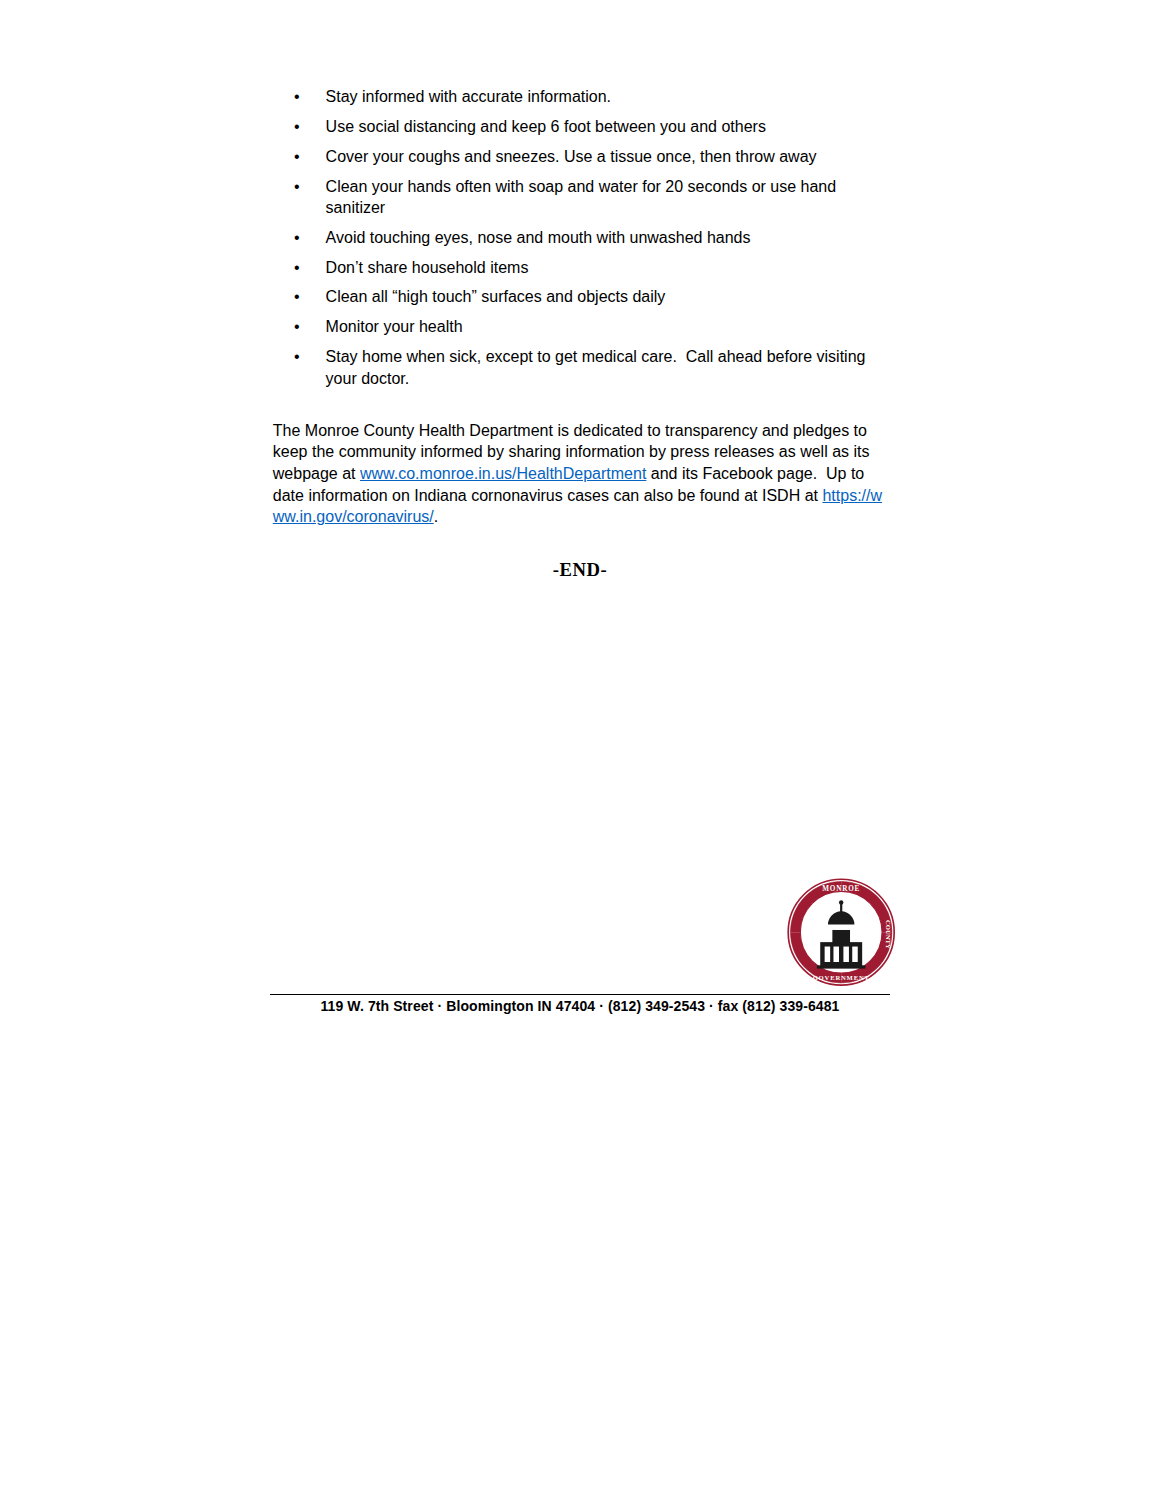Stay informed with accurate information.
Use social distancing and keep 6 foot between you and others
Cover your coughs and sneezes. Use a tissue once, then throw away
Clean your hands often with soap and water for 20 seconds or use hand sanitizer
Avoid touching eyes, nose and mouth with unwashed hands
Don’t share household items
Clean all “high touch” surfaces and objects daily
Monitor your health
Stay home when sick, except to get medical care. Call ahead before visiting your doctor.
The Monroe County Health Department is dedicated to transparency and pledges to keep the community informed by sharing information by press releases as well as its webpage at www.co.monroe.in.us/HealthDepartment and its Facebook page. Up to date information on Indiana cornonavirus cases can also be found at ISDH at https://www.in.gov/coronavirus/.
-END-
Monroe County Government Seal MONROE GOVERNMENT COUNTY
119 W. 7th Street · Bloomington IN 47404 · (812) 349-2543 · fax (812) 339-6481